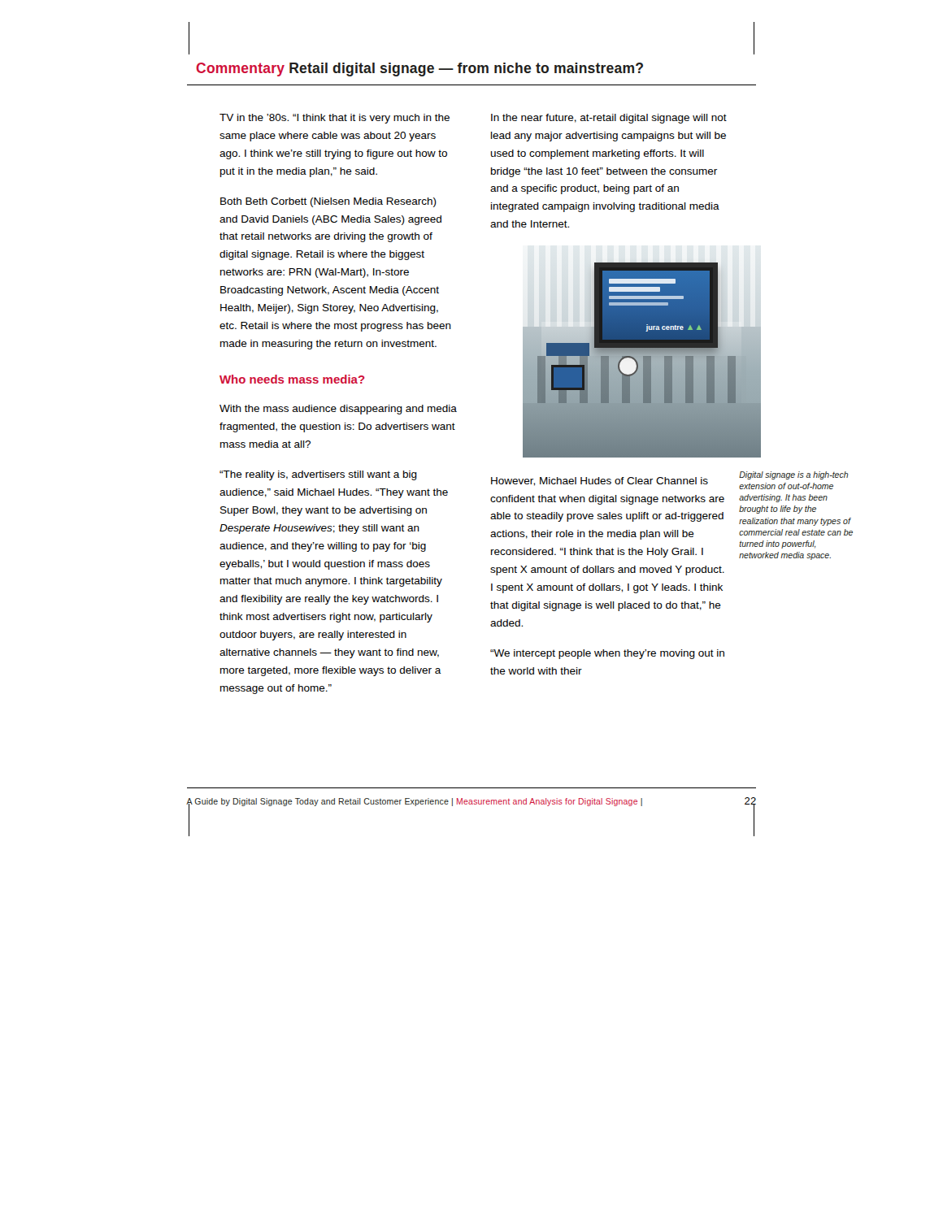Commentary Retail digital signage — from niche to mainstream?
TV in the ’80s. “I think that it is very much in the same place where cable was about 20 years ago. I think we’re still trying to figure out how to put it in the media plan,” he said.
Both Beth Corbett (Nielsen Media Research) and David Daniels (ABC Media Sales) agreed that retail networks are driving the growth of digital signage. Retail is where the biggest networks are: PRN (Wal-Mart), In-store Broadcasting Network, Ascent Media (Accent Health, Meijer), Sign Storey, Neo Advertising, etc. Retail is where the most progress has been made in measuring the return on investment.
Who needs mass media?
With the mass audience disappearing and media fragmented, the question is: Do advertisers want mass media at all?
“The reality is, advertisers still want a big audience,” said Michael Hudes. “They want the Super Bowl, they want to be advertising on Desperate Housewives; they still want an audience, and they’re willing to pay for ‘big eyeballs,’ but I would question if mass does matter that much anymore. I think targetability and flexibility are really the key watchwords. I think most advertisers right now, particularly outdoor buyers, are really interested in alternative channels — they want to find new, more targeted, more flexible ways to deliver a message out of home.”
In the near future, at-retail digital signage will not lead any major advertising campaigns but will be used to complement marketing efforts. It will bridge “the last 10 feet” between the consumer and a specific product, being part of an integrated campaign involving traditional media and the Internet.
jura centre ▲▲
Digital signage is a high-tech extension of out-of-home advertising. It has been brought to life by the realization that many types of commercial real estate can be turned into powerful, networked media space.
However, Michael Hudes of Clear Channel is confident that when digital signage networks are able to steadily prove sales uplift or ad-triggered actions, their role in the media plan will be reconsidered. “I think that is the Holy Grail. I spent X amount of dollars and moved Y product. I spent X amount of dollars, I got Y leads. I think that digital signage is well placed to do that,” he added.
“We intercept people when they’re moving out in the world with their
A Guide by Digital Signage Today and Retail Customer Experience | Measurement and Analysis for Digital Signage |
22